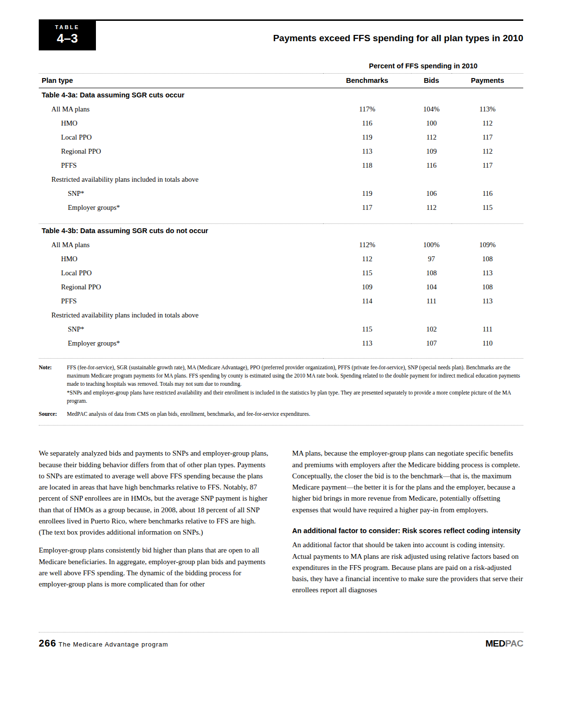TABLE 4–3
Payments exceed FFS spending for all plan types in 2010
| | Percent of FFS spending in 2010 |
| --- | --- |
| Plan type | Benchmarks | Bids | Payments |
| Table 4-3a: Data assuming SGR cuts occur |
| All MA plans | 117% | 104% | 113% |
| HMO | 116 | 100 | 112 |
| Local PPO | 119 | 112 | 117 |
| Regional PPO | 113 | 109 | 112 |
| PFFS | 118 | 116 | 117 |
| Restricted availability plans included in totals above | | | |
| SNP* | 119 | 106 | 116 |
| Employer groups* | 117 | 112 | 115 |
| Table 4-3b: Data assuming SGR cuts do not occur |
| All MA plans | 112% | 100% | 109% |
| HMO | 112 | 97 | 108 |
| Local PPO | 115 | 108 | 113 |
| Regional PPO | 109 | 104 | 108 |
| PFFS | 114 | 111 | 113 |
| Restricted availability plans included in totals above | | | |
| SNP* | 115 | 102 | 111 |
| Employer groups* | 113 | 107 | 110 |
Note:
FFS (fee-for-service), SGR (sustainable growth rate), MA (Medicare Advantage), PPO (preferred provider organization), PFFS (private fee-for-service), SNP (special needs plan). Benchmarks are the maximum Medicare program payments for MA plans. FFS spending by county is estimated using the 2010 MA rate book. Spending related to the double payment for indirect medical education payments made to teaching hospitals was removed. Totals may not sum due to rounding.
*SNPs and employer-group plans have restricted availability and their enrollment is included in the statistics by plan type. They are presented separately to provide a more complete picture of the MA program.
Source:
MedPAC analysis of data from CMS on plan bids, enrollment, benchmarks, and fee-for-service expenditures.
We separately analyzed bids and payments to SNPs and employer-group plans, because their bidding behavior differs from that of other plan types. Payments to SNPs are estimated to average well above FFS spending because the plans are located in areas that have high benchmarks relative to FFS. Notably, 87 percent of SNP enrollees are in HMOs, but the average SNP payment is higher than that of HMOs as a group because, in 2008, about 18 percent of all SNP enrollees lived in Puerto Rico, where benchmarks relative to FFS are high. (The text box provides additional information on SNPs.)
Employer-group plans consistently bid higher than plans that are open to all Medicare beneficiaries. In aggregate, employer-group plan bids and payments are well above FFS spending. The dynamic of the bidding process for employer-group plans is more complicated than for other
MA plans, because the employer-group plans can negotiate specific benefits and premiums with employers after the Medicare bidding process is complete. Conceptually, the closer the bid is to the benchmark—that is, the maximum Medicare payment—the better it is for the plans and the employer, because a higher bid brings in more revenue from Medicare, potentially offsetting expenses that would have required a higher pay-in from employers.
An additional factor to consider: Risk scores reflect coding intensity
An additional factor that should be taken into account is coding intensity. Actual payments to MA plans are risk adjusted using relative factors based on expenditures in the FFS program. Because plans are paid on a risk-adjusted basis, they have a financial incentive to make sure the providers that serve their enrollees report all diagnoses
266 The Medicare Advantage program
MEDPAC